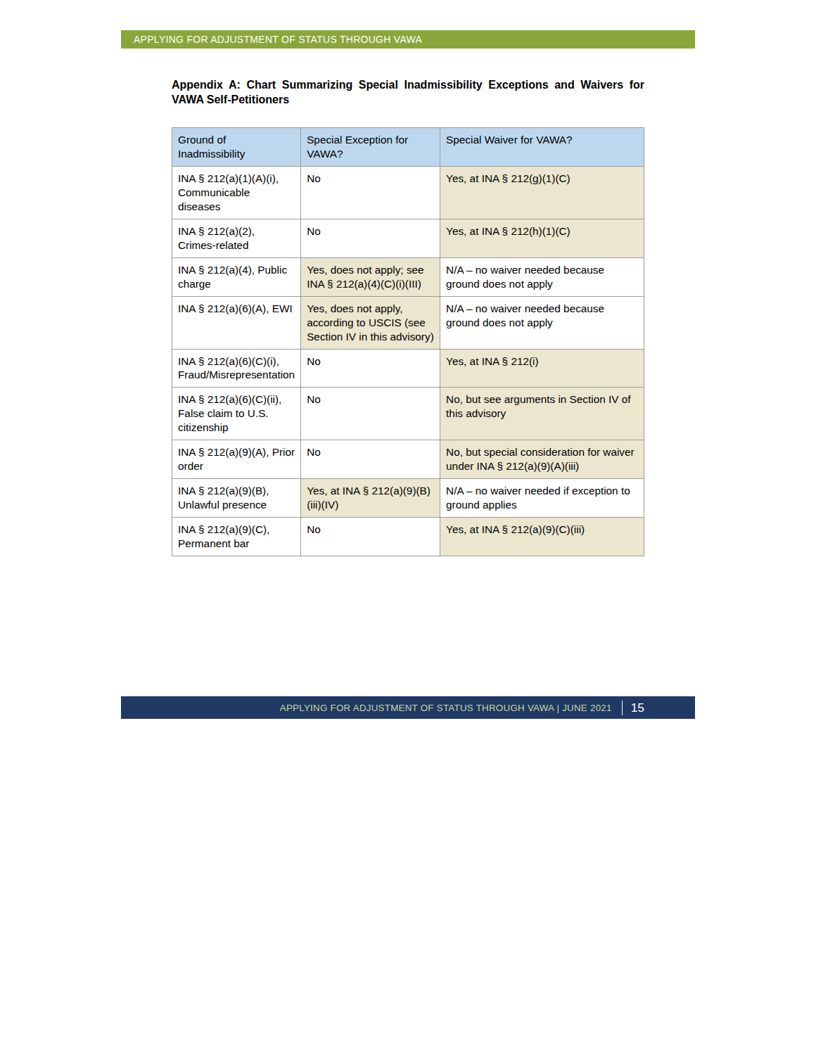APPLYING FOR ADJUSTMENT OF STATUS THROUGH VAWA
Appendix A: Chart Summarizing Special Inadmissibility Exceptions and Waivers for VAWA Self-Petitioners
| Ground of Inadmissibility | Special Exception for VAWA? | Special Waiver for VAWA? |
| --- | --- | --- |
| INA § 212(a)(1)(A)(i), Communicable diseases | No | Yes, at INA § 212(g)(1)(C) |
| INA § 212(a)(2), Crimes-related | No | Yes, at INA § 212(h)(1)(C) |
| INA § 212(a)(4), Public charge | Yes, does not apply; see INA § 212(a)(4)(C)(i)(III) | N/A – no waiver needed because ground does not apply |
| INA § 212(a)(6)(A), EWI | Yes, does not apply, according to USCIS (see Section IV in this advisory) | N/A – no waiver needed because ground does not apply |
| INA § 212(a)(6)(C)(i), Fraud/Misrepresentation | No | Yes, at INA § 212(i) |
| INA § 212(a)(6)(C)(ii), False claim to U.S. citizenship | No | No, but see arguments in Section IV of this advisory |
| INA § 212(a)(9)(A), Prior order | No | No, but special consideration for waiver under INA § 212(a)(9)(A)(iii) |
| INA § 212(a)(9)(B), Unlawful presence | Yes, at INA § 212(a)(9)(B)(iii)(IV) | N/A – no waiver needed if exception to ground applies |
| INA § 212(a)(9)(C), Permanent bar | No | Yes, at INA § 212(a)(9)(C)(iii) |
APPLYING FOR ADJUSTMENT OF STATUS THROUGH VAWA | JUNE 2021 15